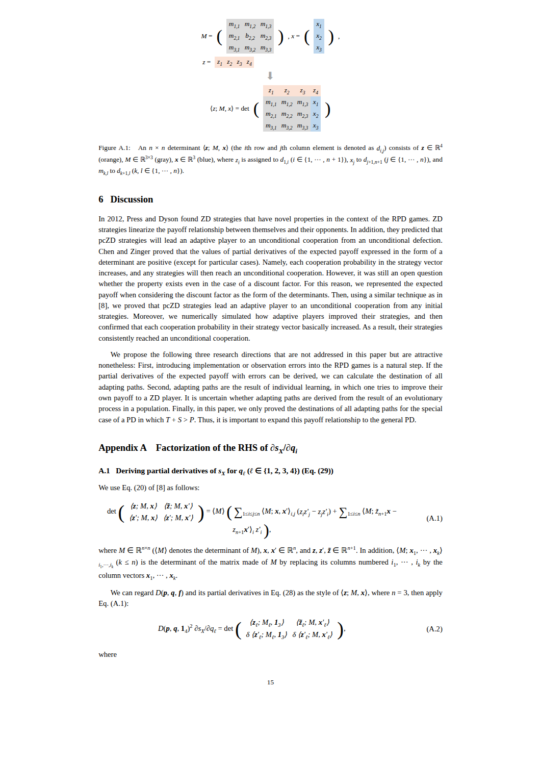M = (
| m 1,1 | m 1,2 | m 1,3 |
| m 2,1 | b 2,2 | m 2,3 |
| m 3,1 | m 3,2 | m 3,3 |
) , x = (
| x 1 |
| x 2 |
| x 3 |
) ,
z =
| z 1 | z 2 | z 3 | z 4 |
⬇
⟨z; M, x⟩ = det (
| z 1 | z 2 | z 3 | z 4 |
| m 1,1 | m 1,2 | m 1,3 | x 1 |
| m 2,1 | m 2,2 | m 2,3 | x 2 |
| m 3,1 | m 3,2 | m 3,3 | x 3 |
)
Figure A.1: An n × n determinant ⟨z; M, x⟩ (the ith row and jth column element is denoted as di,j) consists of z ∈ ℝ4 (orange), M ∈ ℝ3×3 (gray), x ∈ ℝ3 (blue), where zi is assigned to d1,i (i ∈ {1, ··· , n + 1}), xj to dj+1,n+1 (j ∈ {1, ··· , n}), and mk,l to dk+1,l (k, l ∈ {1, ··· , n}).
6 Discussion
In 2012, Press and Dyson found ZD strategies that have novel properties in the context of the RPD games. ZD strategies linearize the payoff relationship between themselves and their opponents. In addition, they predicted that pcZD strategies will lead an adaptive player to an unconditional cooperation from an unconditional defection. Chen and Zinger proved that the values of partial derivatives of the expected payoff expressed in the form of a determinant are positive (except for particular cases). Namely, each cooperation probability in the strategy vector increases, and any strategies will then reach an unconditional cooperation. However, it was still an open question whether the property exists even in the case of a discount factor. For this reason, we represented the expected payoff when considering the discount factor as the form of the determinants. Then, using a similar technique as in [8], we proved that pcZD strategies lead an adaptive player to an unconditional cooperation from any initial strategies. Moreover, we numerically simulated how adaptive players improved their strategies, and then confirmed that each cooperation probability in their strategy vector basically increased. As a result, their strategies consistently reached an unconditional cooperation.
We propose the following three research directions that are not addressed in this paper but are attractive nonetheless: First, introducing implementation or observation errors into the RPD games is a natural step. If the partial derivatives of the expected payoff with errors can be derived, we can calculate the destination of all adapting paths. Second, adapting paths are the result of individual learning, in which one tries to improve their own payoff to a ZD player. It is uncertain whether adapting paths are derived from the result of an evolutionary process in a population. Finally, in this paper, we only proved the destinations of all adapting paths for the special case of a PD in which T + S > P. Thus, it is important to expand this payoff relationship to the general PD.
Appendix A Factorization of the RHS of ∂sX/∂qi
A.1 Deriving partial derivatives of sX for qℓ (ℓ ∈ {1, 2, 3, 4}) (Eq. (29))
We use Eq. (20) of [8] as follows:
det (
| ⟨ z ; M , x ⟩ | ⟨ z̃ ; M , x ′⟩ |
| ⟨ z ′; M , x ⟩ | ⟨ z ′; M , x ′⟩ |
) = ⟨M⟩ ( ∑1≤i≤j≤n ⟨M; x, x′⟩i,j (ziz′j − zjz′i) + ∑1≤i≤n ⟨M; z̃n+1x − zn+1x′⟩i z′i ),
(A.1)
where M ∈ ℝn×n (⟨M⟩ denotes the determinant of M), x, x′ ∈ ℝn, and z, z′, z̃ ∈ ℝn+1. In addition, ⟨M; x1, ··· , xk⟩i1,···,ik (k ≤ n) is the determinant of the matrix made of M by replacing its columns numbered i1, ··· , ik by the column vectors x1, ··· , xk.
We can regard D(p, q, f) and its partial derivatives in Eq. (28) as the style of ⟨z; M, x⟩, where n = 3, then apply Eq. (A.1):
D(p, q, 14)2 ∂sX/∂qℓ = det (
| ⟨ z ℓ ; M ℓ , 1 3 ⟩ | ⟨ z̃ ℓ ; M , x ′ ℓ ⟩ |
| δ ⟨ z ′ ℓ ; M ℓ , 1 3 ⟩ | δ ⟨ z ′ ℓ ; M , x ′ ℓ ⟩ |
),
(A.2)
where
15